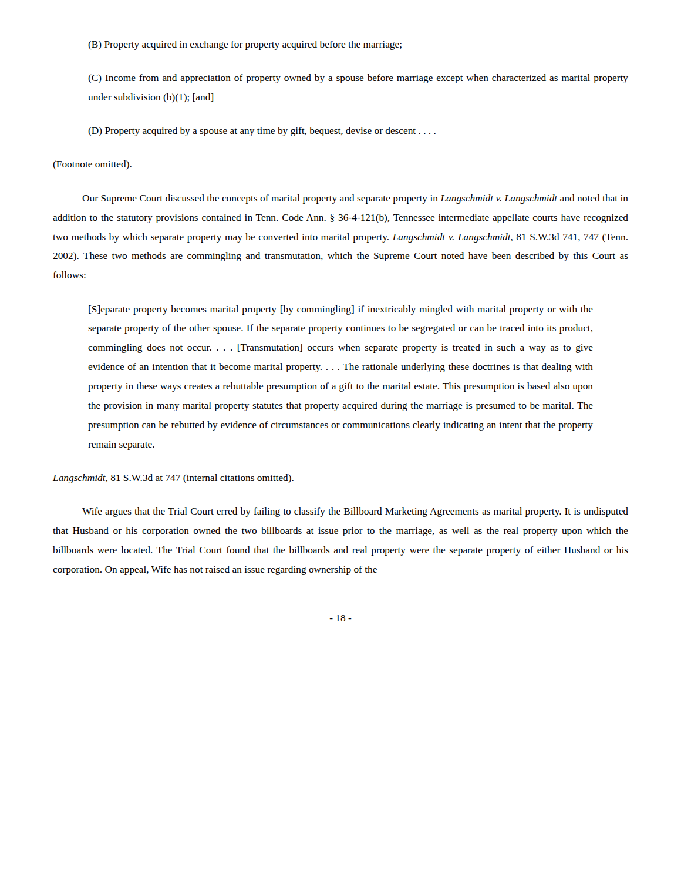(B) Property acquired in exchange for property acquired before the marriage;
(C) Income from and appreciation of property owned by a spouse before marriage except when characterized as marital property under subdivision (b)(1); [and]
(D) Property acquired by a spouse at any time by gift, bequest, devise or descent . . . .
(Footnote omitted).
Our Supreme Court discussed the concepts of marital property and separate property in Langschmidt v. Langschmidt and noted that in addition to the statutory provisions contained in Tenn. Code Ann. § 36-4-121(b), Tennessee intermediate appellate courts have recognized two methods by which separate property may be converted into marital property. Langschmidt v. Langschmidt, 81 S.W.3d 741, 747 (Tenn. 2002). These two methods are commingling and transmutation, which the Supreme Court noted have been described by this Court as follows:
[S]eparate property becomes marital property [by commingling] if inextricably mingled with marital property or with the separate property of the other spouse. If the separate property continues to be segregated or can be traced into its product, commingling does not occur. . . . [Transmutation] occurs when separate property is treated in such a way as to give evidence of an intention that it become marital property. . . . The rationale underlying these doctrines is that dealing with property in these ways creates a rebuttable presumption of a gift to the marital estate. This presumption is based also upon the provision in many marital property statutes that property acquired during the marriage is presumed to be marital. The presumption can be rebutted by evidence of circumstances or communications clearly indicating an intent that the property remain separate.
Langschmidt, 81 S.W.3d at 747 (internal citations omitted).
Wife argues that the Trial Court erred by failing to classify the Billboard Marketing Agreements as marital property. It is undisputed that Husband or his corporation owned the two billboards at issue prior to the marriage, as well as the real property upon which the billboards were located. The Trial Court found that the billboards and real property were the separate property of either Husband or his corporation. On appeal, Wife has not raised an issue regarding ownership of the
- 18 -